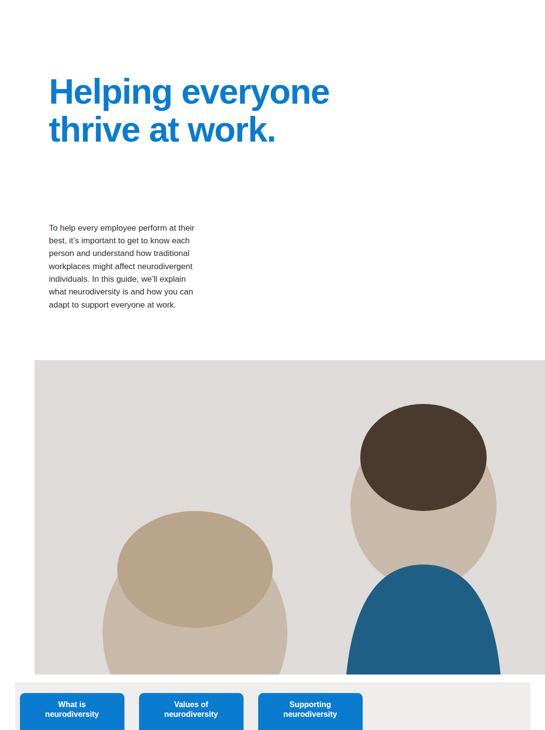Helping everyone thrive at work.
To help every employee perform at their best, it’s important to get to know each person and understand how traditional workplaces might affect neurodivergent individuals. In this guide, we’ll explain what neurodiversity is and how you can adapt to support everyone at work.
What is
neurodiversity Values of
neurodiversity Supporting
neurodiversity